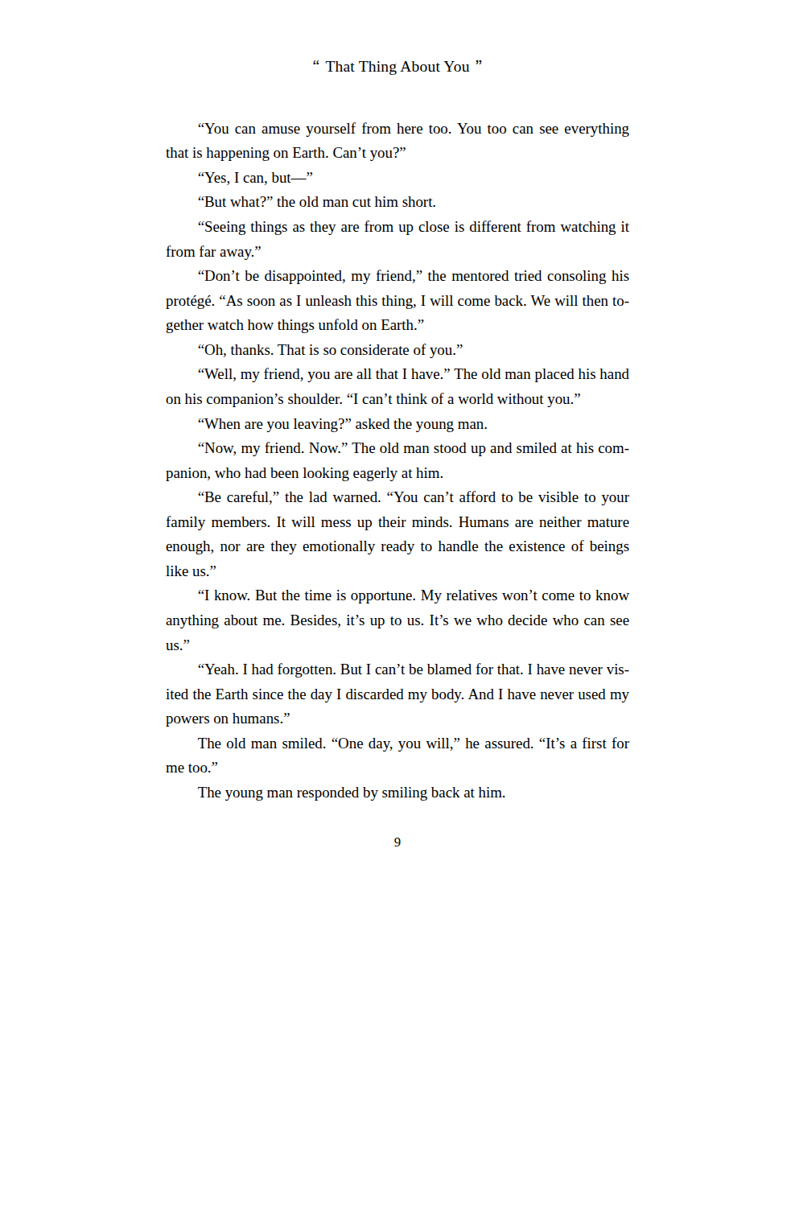🙶That Thing About You🙷
“You can amuse yourself from here too. You too can see everything that is happening on Earth. Can’t you?”
“Yes, I can, but—”
“But what?” the old man cut him short.
“Seeing things as they are from up close is different from watching it from far away.”
“Don’t be disappointed, my friend,” the mentored tried consoling his protégé. “As soon as I unleash this thing, I will come back. We will then together watch how things unfold on Earth.”
“Oh, thanks. That is so considerate of you.”
“Well, my friend, you are all that I have.” The old man placed his hand on his companion’s shoulder. “I can’t think of a world without you.”
“When are you leaving?” asked the young man.
“Now, my friend. Now.” The old man stood up and smiled at his companion, who had been looking eagerly at him.
“Be careful,” the lad warned. “You can’t afford to be visible to your family members. It will mess up their minds. Humans are neither mature enough, nor are they emotionally ready to handle the existence of beings like us.”
“I know. But the time is opportune. My relatives won’t come to know anything about me. Besides, it’s up to us. It’s we who decide who can see us.”
“Yeah. I had forgotten. But I can’t be blamed for that. I have never visited the Earth since the day I discarded my body. And I have never used my powers on humans.”
The old man smiled. “One day, you will,” he assured. “It’s a first for me too.”
The young man responded by smiling back at him.
9